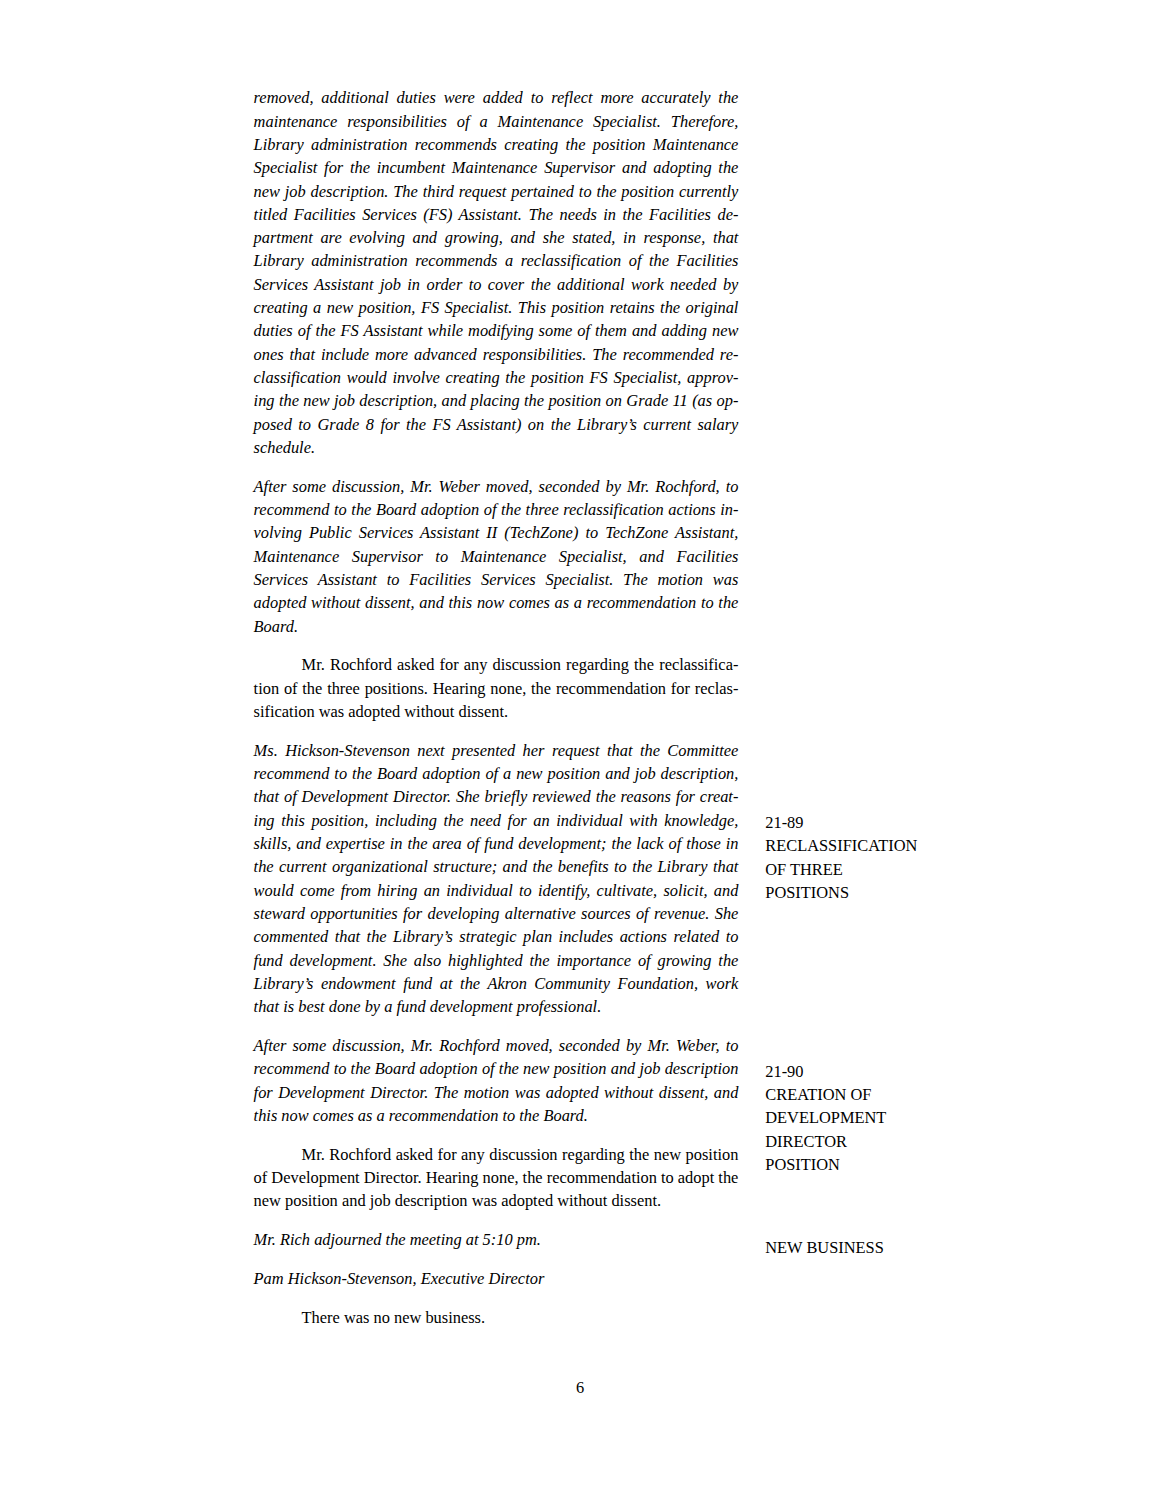removed, additional duties were added to reflect more accurately the maintenance responsibilities of a Maintenance Specialist. Therefore, Library administration recommends creating the position Maintenance Specialist for the incumbent Maintenance Supervisor and adopting the new job description. The third request pertained to the position currently titled Facilities Services (FS) Assistant. The needs in the Facilities department are evolving and growing, and she stated, in response, that Library administration recommends a reclassification of the Facilities Services Assistant job in order to cover the additional work needed by creating a new position, FS Specialist. This position retains the original duties of the FS Assistant while modifying some of them and adding new ones that include more advanced responsibilities. The recommended reclassification would involve creating the position FS Specialist, approving the new job description, and placing the position on Grade 11 (as opposed to Grade 8 for the FS Assistant) on the Library’s current salary schedule.
After some discussion, Mr. Weber moved, seconded by Mr. Rochford, to recommend to the Board adoption of the three reclassification actions involving Public Services Assistant II (TechZone) to TechZone Assistant, Maintenance Supervisor to Maintenance Specialist, and Facilities Services Assistant to Facilities Services Specialist. The motion was adopted without dissent, and this now comes as a recommendation to the Board.
Mr. Rochford asked for any discussion regarding the reclassification of the three positions. Hearing none, the recommendation for reclassification was adopted without dissent.
Ms. Hickson-Stevenson next presented her request that the Committee recommend to the Board adoption of a new position and job description, that of Development Director. She briefly reviewed the reasons for creating this position, including the need for an individual with knowledge, skills, and expertise in the area of fund development; the lack of those in the current organizational structure; and the benefits to the Library that would come from hiring an individual to identify, cultivate, solicit, and steward opportunities for developing alternative sources of revenue. She commented that the Library’s strategic plan includes actions related to fund development. She also highlighted the importance of growing the Library’s endowment fund at the Akron Community Foundation, work that is best done by a fund development professional.
After some discussion, Mr. Rochford moved, seconded by Mr. Weber, to recommend to the Board adoption of the new position and job description for Development Director. The motion was adopted without dissent, and this now comes as a recommendation to the Board.
Mr. Rochford asked for any discussion regarding the new position of Development Director. Hearing none, the recommendation to adopt the new position and job description was adopted without dissent.
Mr. Rich adjourned the meeting at 5:10 pm.
Pam Hickson-Stevenson, Executive Director
There was no new business.
21-89
RECLASSIFICATION
OF THREE
POSITIONS
21-90
CREATION OF
DEVELOPMENT
DIRECTOR
POSITION
NEW BUSINESS
6